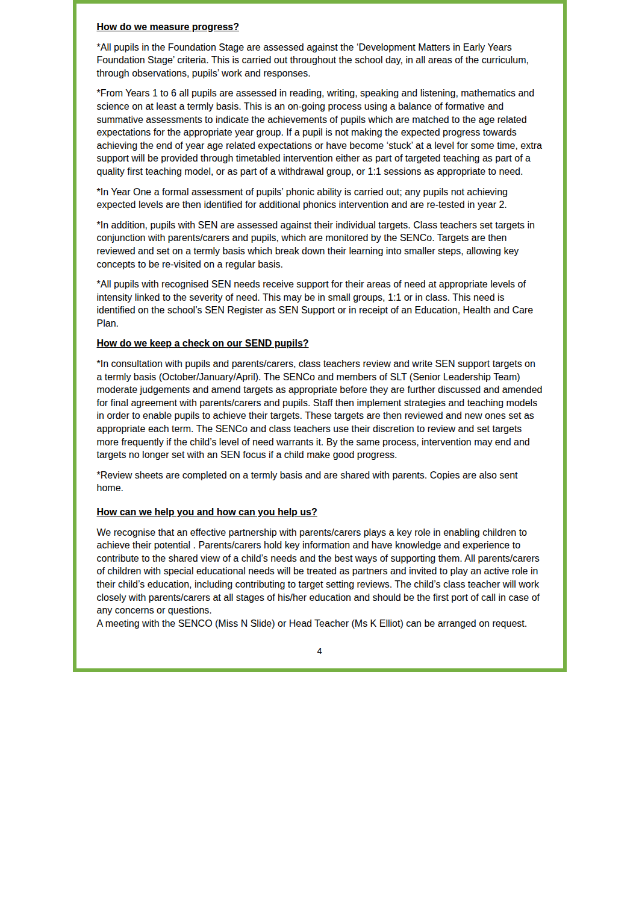How do we measure progress?
*All pupils in the Foundation Stage are assessed against the ‘Development Matters in Early Years Foundation Stage’ criteria. This is carried out throughout the school day, in all areas of the curriculum, through observations, pupils’ work and responses.
*From Years 1 to 6 all pupils are assessed in reading, writing, speaking and listening, mathematics and science on at least a termly basis. This is an on-going process using a balance of formative and summative assessments to indicate the achievements of pupils which are matched to the age related expectations for the appropriate year group. If a pupil is not making the expected progress towards achieving the end of year age related expectations or have become ‘stuck’ at a level for some time, extra support will be provided through timetabled intervention either as part of targeted teaching as part of a quality first teaching model, or as part of a withdrawal group, or 1:1 sessions as appropriate to need.
*In Year One a formal assessment of pupils’ phonic ability is carried out; any pupils not achieving expected levels are then identified for additional phonics intervention and are re-tested in year 2.
*In addition, pupils with SEN are assessed against their individual targets. Class teachers set targets in conjunction with parents/carers and pupils, which are monitored by the SENCo. Targets are then reviewed and set on a termly basis which break down their learning into smaller steps, allowing key concepts to be re-visited on a regular basis.
*All pupils with recognised SEN needs receive support for their areas of need at appropriate levels of intensity linked to the severity of need. This may be in small groups, 1:1 or in class. This need is identified on the school’s SEN Register as SEN Support or in receipt of an Education, Health and Care Plan.
How do we keep a check on our SEND pupils?
*In consultation with pupils and parents/carers, class teachers review and write SEN support targets on a termly basis (October/January/April). The SENCo and members of SLT (Senior Leadership Team) moderate judgements and amend targets as appropriate before they are further discussed and amended for final agreement with parents/carers and pupils. Staff then implement strategies and teaching models in order to enable pupils to achieve their targets. These targets are then reviewed and new ones set as appropriate each term. The SENCo and class teachers use their discretion to review and set targets more frequently if the child’s level of need warrants it. By the same process, intervention may end and targets no longer set with an SEN focus if a child make good progress.
*Review sheets are completed on a termly basis and are shared with parents. Copies are also sent home.
How can we help you and how can you help us?
We recognise that an effective partnership with parents/carers plays a key role in enabling children to achieve their potential . Parents/carers hold key information and have knowledge and experience to contribute to the shared view of a child’s needs and the best ways of supporting them. All parents/carers of children with special educational needs will be treated as partners and invited to play an active role in their child’s education, including contributing to target setting reviews. The child’s class teacher will work closely with parents/carers at all stages of his/her education and should be the first port of call in case of any concerns or questions.
A meeting with the SENCO (Miss N Slide) or Head Teacher (Ms K Elliot) can be arranged on request.
4